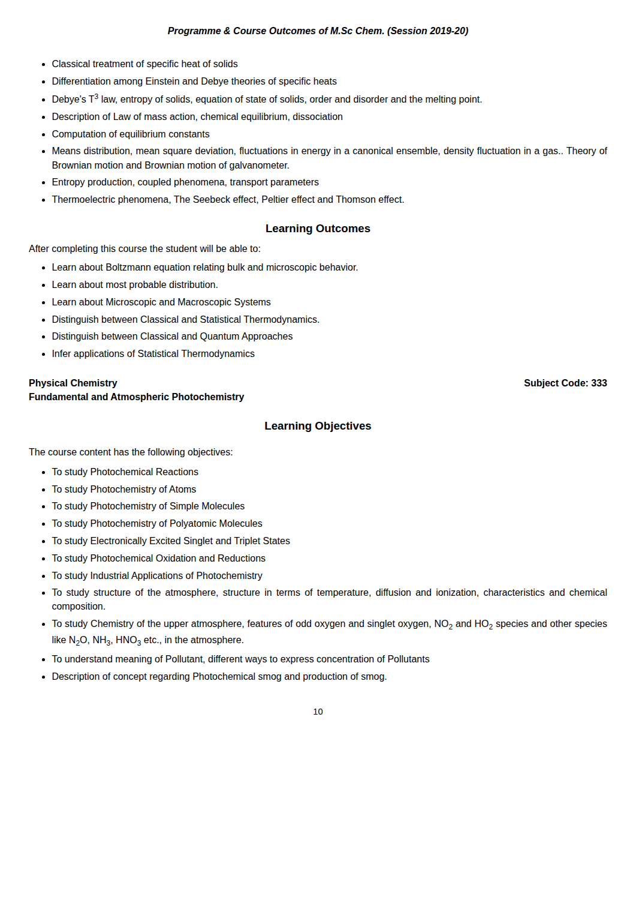Programme & Course Outcomes of M.Sc Chem. (Session 2019-20)
Classical treatment of specific heat of solids
Differentiation among Einstein and Debye theories of specific heats
Debye's T3 law, entropy of solids, equation of state of solids, order and disorder and the melting point.
Description of Law of mass action, chemical equilibrium, dissociation
Computation of equilibrium constants
Means distribution, mean square deviation, fluctuations in energy in a canonical ensemble, density fluctuation in a gas.. Theory of Brownian motion and Brownian motion of galvanometer.
Entropy production, coupled phenomena, transport parameters
Thermoelectric phenomena, The Seebeck effect, Peltier effect and Thomson effect.
Learning Outcomes
After completing this course the student will be able to:
Learn about Boltzmann equation relating bulk and microscopic behavior.
Learn about most probable distribution.
Learn about Microscopic and Macroscopic Systems
Distinguish between Classical and Statistical Thermodynamics.
Distinguish between Classical and Quantum Approaches
Infer applications of Statistical Thermodynamics
Physical Chemistry Subject Code: 333
Fundamental and Atmospheric Photochemistry
Learning Objectives
The course content has the following objectives:
To study Photochemical Reactions
To study Photochemistry of Atoms
To study Photochemistry of Simple Molecules
To study Photochemistry of Polyatomic Molecules
To study Electronically Excited Singlet and Triplet States
To study Photochemical Oxidation and Reductions
To study Industrial Applications of Photochemistry
To study structure of the atmosphere, structure in terms of temperature, diffusion and ionization, characteristics and chemical composition.
To study Chemistry of the upper atmosphere, features of odd oxygen and singlet oxygen, NO2 and HO2 species and other species like N2O, NH3, HNO3 etc., in the atmosphere.
To understand meaning of Pollutant, different ways to express concentration of Pollutants
Description of concept regarding Photochemical smog and production of smog.
10